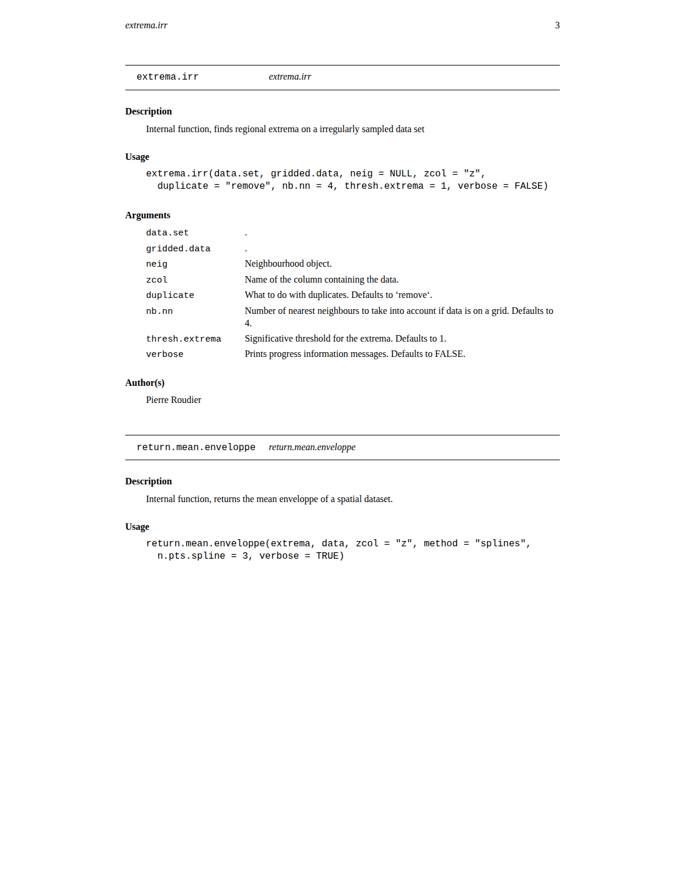extrema.irr 3
extrema.irr extrema.irr
Description
Internal function, finds regional extrema on a irregularly sampled data set
Usage
extrema.irr(data.set, gridded.data, neig = NULL, zcol = "z",
  duplicate = "remove", nb.nn = 4, thresh.extrema = 1, verbose = FALSE)
Arguments
data.set
.
gridded.data
.
neig
Neighbourhood object.
zcol
Name of the column containing the data.
duplicate
What to do with duplicates. Defaults to ‘remove‘.
nb.nn
Number of nearest neighbours to take into account if data is on a grid. Defaults to 4.
thresh.extrema
Significative threshold for the extrema. Defaults to 1.
verbose
Prints progress information messages. Defaults to FALSE.
Author(s)
Pierre Roudier
return.mean.enveloppe return.mean.enveloppe
Description
Internal function, returns the mean enveloppe of a spatial dataset.
Usage
return.mean.enveloppe(extrema, data, zcol = "z", method = "splines",
  n.pts.spline = 3, verbose = TRUE)